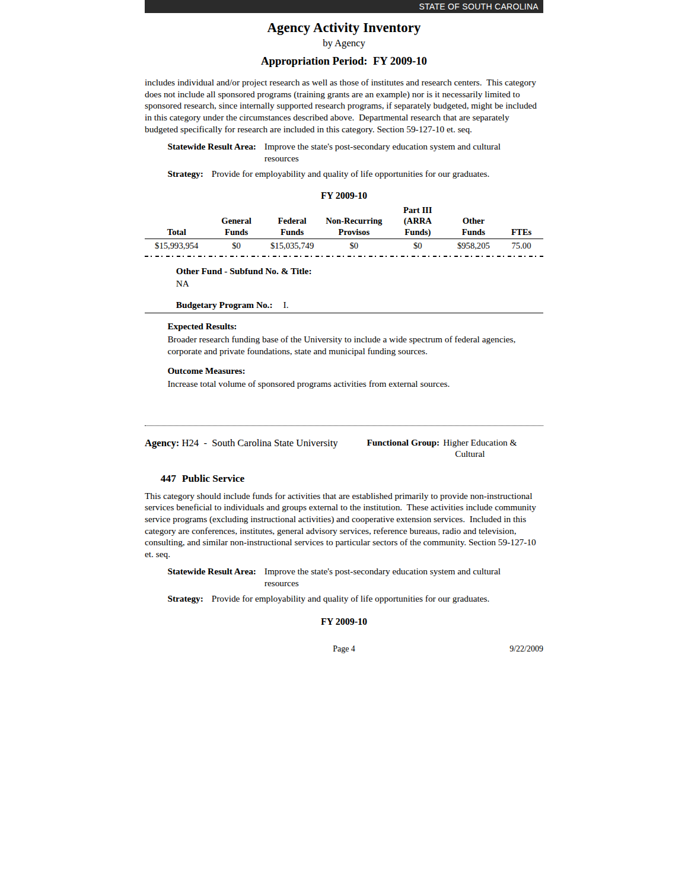STATE OF SOUTH CAROLINA
Agency Activity Inventory
by Agency
Appropriation Period: FY 2009-10
includes individual and/or project research as well as those of institutes and research centers. This category does not include all sponsored programs (training grants are an example) nor is it necessarily limited to sponsored research, since internally supported research programs, if separately budgeted, might be included in this category under the circumstances described above. Departmental research that are separately budgeted specifically for research are included in this category. Section 59-127-10 et. seq.
Statewide Result Area: Improve the state's post-secondary education system and cultural
resources
Strategy: Provide for employability and quality of life opportunities for our graduates.
FY 2009-10
| Total | General Funds | Federal Funds | Non-Recurring Provisos | Part III (ARRA Funds) | Other Funds | FTEs |
| --- | --- | --- | --- | --- | --- | --- |
| $15,993,954 | $0 | $15,035,749 | $0 | $0 | $958,205 | 75.00 |
Other Fund - Subfund No. & Title:
NA
Budgetary Program No.: I.
Expected Results:
Broader research funding base of the University to include a wide spectrum of federal agencies, corporate and private foundations, state and municipal funding sources.
Outcome Measures:
Increase total volume of sponsored programs activities from external sources.
Agency: H24 - South Carolina State University
Functional Group: Higher Education & Cultural
447 Public Service
This category should include funds for activities that are established primarily to provide non-instructional services beneficial to individuals and groups external to the institution. These activities include community service programs (excluding instructional activities) and cooperative extension services. Included in this category are conferences, institutes, general advisory services, reference bureaus, radio and television, consulting, and similar non-instructional services to particular sectors of the community. Section 59-127-10 et. seq.
Statewide Result Area: Improve the state's post-secondary education system and cultural
resources
Strategy: Provide for employability and quality of life opportunities for our graduates.
FY 2009-10
Page 4
9/22/2009